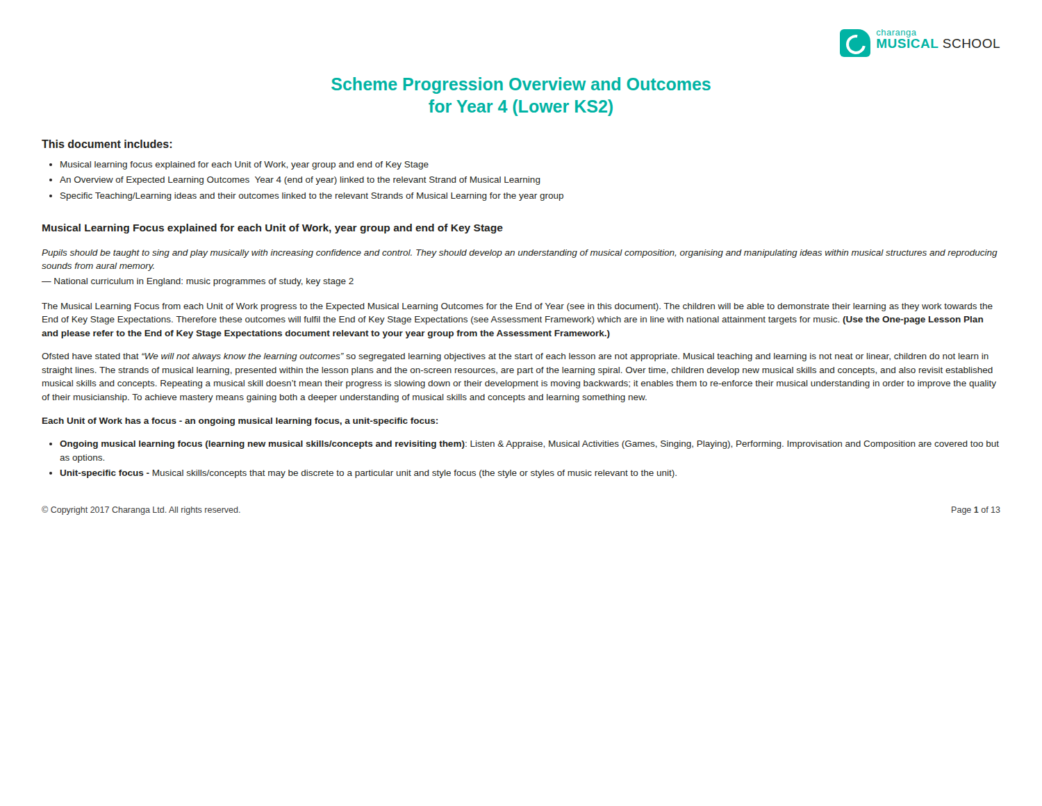charanga
MUSICAL SCHOOL
Scheme Progression Overview and Outcomes
for Year 4 (Lower KS2)
This document includes:
Musical learning focus explained for each Unit of Work, year group and end of Key Stage
An Overview of Expected Learning Outcomes Year 4 (end of year) linked to the relevant Strand of Musical Learning
Specific Teaching/Learning ideas and their outcomes linked to the relevant Strands of Musical Learning for the year group
Musical Learning Focus explained for each Unit of Work, year group and end of Key Stage
Pupils should be taught to sing and play musically with increasing confidence and control. They should develop an understanding of musical composition, organising and manipulating ideas within musical structures and reproducing sounds from aural memory.
— National curriculum in England: music programmes of study, key stage 2
The Musical Learning Focus from each Unit of Work progress to the Expected Musical Learning Outcomes for the End of Year (see in this document). The children will be able to demonstrate their learning as they work towards the End of Key Stage Expectations. Therefore these outcomes will fulfil the End of Key Stage Expectations (see Assessment Framework) which are in line with national attainment targets for music. (Use the One-page Lesson Plan and please refer to the End of Key Stage Expectations document relevant to your year group from the Assessment Framework.)
Ofsted have stated that “We will not always know the learning outcomes” so segregated learning objectives at the start of each lesson are not appropriate. Musical teaching and learning is not neat or linear, children do not learn in straight lines. The strands of musical learning, presented within the lesson plans and the on-screen resources, are part of the learning spiral. Over time, children develop new musical skills and concepts, and also revisit established musical skills and concepts. Repeating a musical skill doesn’t mean their progress is slowing down or their development is moving backwards; it enables them to re-enforce their musical understanding in order to improve the quality of their musicianship. To achieve mastery means gaining both a deeper understanding of musical skills and concepts and learning something new.
Each Unit of Work has a focus - an ongoing musical learning focus, a unit-specific focus:
Ongoing musical learning focus (learning new musical skills/concepts and revisiting them): Listen & Appraise, Musical Activities (Games, Singing, Playing), Performing. Improvisation and Composition are covered too but as options.
Unit-specific focus - Musical skills/concepts that may be discrete to a particular unit and style focus (the style or styles of music relevant to the unit).
© Copyright 2017 Charanga Ltd. All rights reserved.
Page 1 of 13